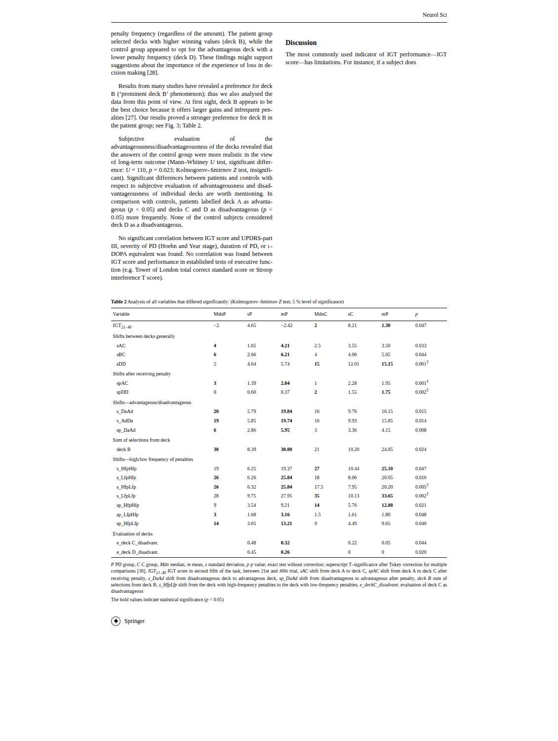Neurol Sci
penalty frequency (regardless of the amount). The patient group selected decks with higher winning values (deck B), while the control group appeared to opt for the advantageous deck with a lower penalty frequency (deck D). These findings might support suggestions about the importance of the experience of loss in decision making [28].
Results from many studies have revealed a preference for deck B (‘prominent deck B’ phenomenon); thus we also analysed the data from this point of view. At first sight, deck B appears to be the best choice because it offers larger gains and infrequent penalties [27]. Our results proved a stronger preference for deck B in the patient group; see Fig. 3; Table 2.
Subjective evaluation of the advantageousness/disadvantageousness of the decks revealed that the answers of the control group were more realistic in the view of long-term outcome (Mann–Whitney U test, significant difference: U = 110, p = 0.023; Kolmogorov–Smirnov Z test, insignificant). Significant differences between patients and controls with respect to subjective evaluation of advantageousness and disadvantageousness of individual decks are worth mentioning. In comparison with controls, patients labelled deck A as advantageous (p < 0.05) and decks C and D as disadvantageous (p < 0.05) more frequently. None of the control subjects considered deck D as a disadvantageous.
No significant correlation between IGT score and UPDRS-part III, severity of PD (Hoehn and Year stage), duration of PD, or l-DOPA equivalent was found. No correlation was found between IGT score and performance in established tests of executive function (e.g. Tower of London total correct standard score or Stroop interference T score).
Discussion
The most commonly used indicator of IGT performance—IGT score—has limitations. For instance, if a subject does
Table 2 Analysis of all variables that differed significantly: (Kolmogorov–Smirnov Z test; 5 % level of significance)
| Variable | MdnP | sP | mP | MdnC | sC | mP | p |
| --- | --- | --- | --- | --- | --- | --- | --- |
| IGT 21–40 | −2 | 4.65 | −2.42 | 2 | 8.21 | 1.30 | 0.047 |
| Shifts between decks generally |
| sAC | 4 | 1.65 | 4.21 | 2.5 | 3.55 | 3.50 | 0.033 |
| sBC | 6 | 2.66 | 6.21 | 4 | 4.06 | 5.05 | 0.044 |
| sDD | 5 | 4.64 | 5.74 | 15 | 12.01 | 15.15 | 0.001 T |
| Shifts after receiving penalty |
| spAC | 3 | 1.39 | 2.84 | 1 | 2.28 | 1.95 | 0.001 T |
| spDD | 0 | 0.60 | 0.37 | 2 | 1.55 | 1.75 | 0.002 T |
| Shifts—advantageous/disadvantageous |
| s_DaAd | 20 | 5.79 | 19.84 | 16 | 9.76 | 16.15 | 0.015 |
| s_AdDa | 19 | 5.85 | 19.74 | 16 | 9.93 | 15.85 | 0.014 |
| sp_DaAd | 6 | 2.86 | 5.95 | 3 | 3.36 | 4.15 | 0.008 |
| Sum of selections from deck |
| deck B | 30 | 8.39 | 30.00 | 21 | 10.20 | 24.05 | 0.024 |
| Shifts—high/low frequency of penalties |
| s_HfpHfp | 19 | 6.25 | 19.37 | 27 | 10.44 | 25.10 | 0.047 |
| s_LfpHfp | 26 | 6.26 | 25.84 | 18 | 8.06 | 20.05 | 0.016 |
| s_HfpLfp | 26 | 6.32 | 25.84 | 17.5 | 7.95 | 20.20 | 0.005 T |
| s_LfpLfp | 28 | 9.75 | 27.95 | 35 | 10.13 | 33.65 | 0.002 T |
| sp_HfpHfp | 9 | 3.54 | 9.21 | 14 | 5.76 | 12.80 | 0.021 |
| sp_LfpHfp | 3 | 1.68 | 3.16 | 1.5 | 1.61 | 1.80 | 0.048 |
| sp_HfpLfp | 14 | 3.65 | 13.21 | 9 | 4.49 | 9.65 | 0.040 |
| Evaluation of decks |
| e_deck C_disadvant. | | 0.48 | 0.32 | | 0.22 | 0.05 | 0.044 |
| e_deck D_disadvant. | | 0.45 | 0.26 | | 0 | 0 | 0.020 |
P PD group, C C group, Mdn median, m mean, s standard deviation, p p value; exact test without correction; superscript T–significance after Tukey correction for multiple comparisons [30], IGT21–40 IGT score in second fifth of the task, between 21st and 40th trial, sAC shift from deck A to deck C, spAC shift from deck A to deck C after receiving penalty, s_DaAd shift from disadvantageous deck to advantageous deck, sp_DaAd shift from disadvantageous to advantageous after penalty, deck B sum of selections from deck B, s_HfpLfp shift from the deck with high-frequency penalties to the deck with low-frequency penalties, e_deckC_disadvant. evaluation of deck C as disadvantageous
The bold values indicate statistical significance (p < 0.05)
Springer